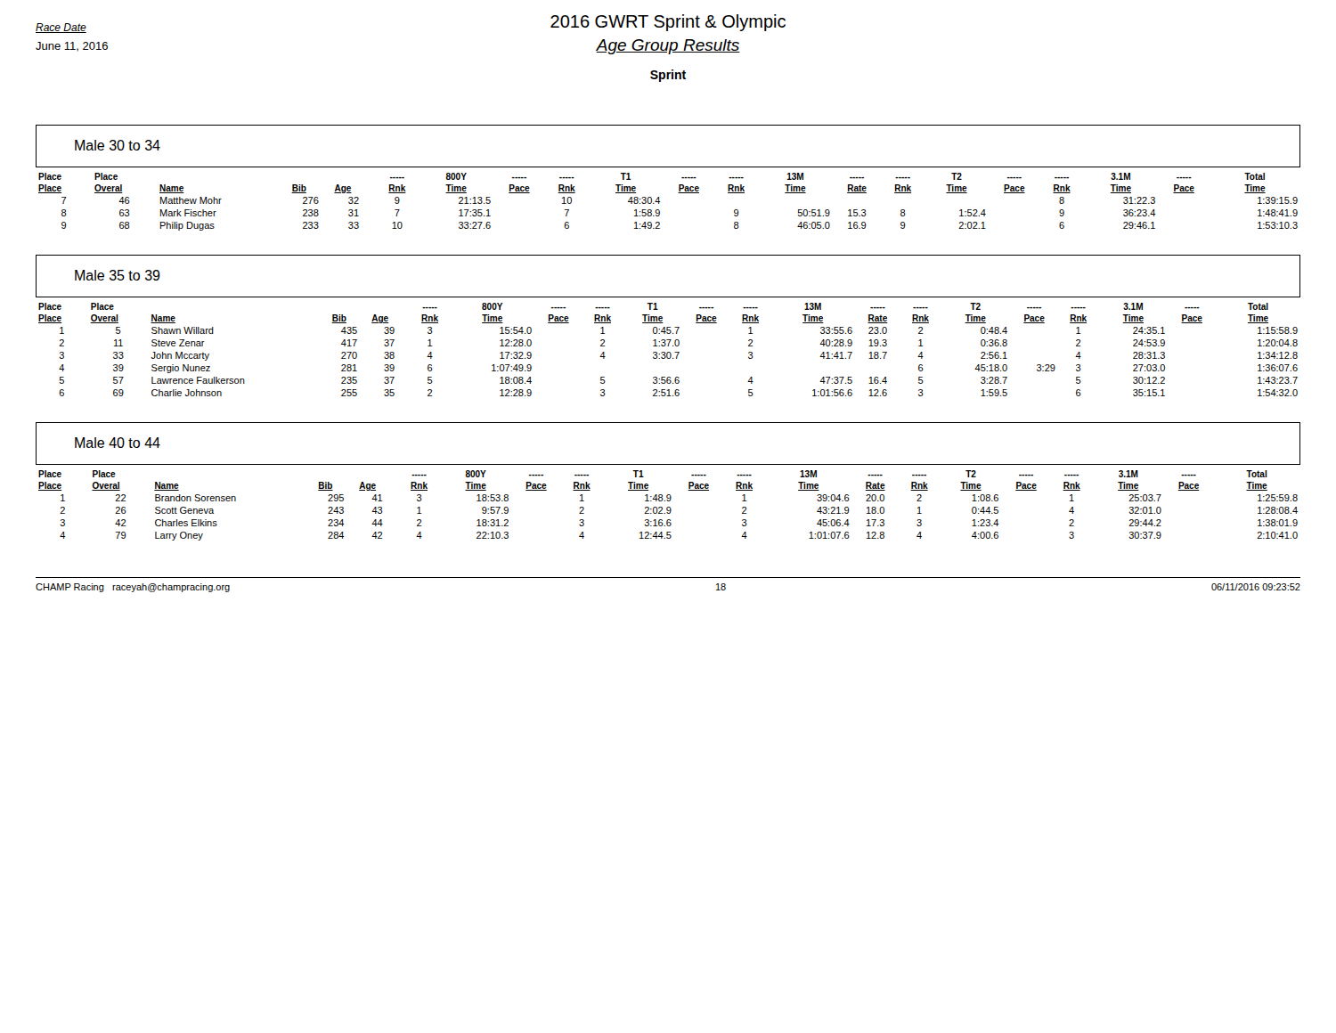Race Date
June 11, 2016
2016 GWRT Sprint & Olympic
Age Group Results
Sprint
Male 30 to 34
| Place | Place | | | | ----- | 800Y | ----- | ----- | T1 | ----- | ----- | 13M | ----- | ----- | T2 | ----- | ----- | 3.1M | ----- | Total |
| --- | --- | --- | --- | --- | --- | --- | --- | --- | --- | --- | --- | --- | --- | --- | --- | --- | --- | --- | --- | --- |
| Place | Overal | Name | Bib | Age | Rnk | Time | Pace | Rnk | Time | Pace | Rnk | Time | Rate | Rnk | Time | Pace | Rnk | Time | Pace | Time |
| 7 | 46 | Matthew Mohr | 276 | 32 | 9 | 21:13.5 | | 10 | 48:30.4 | | | | | | | | 8 | 31:22.3 | | 1:39:15.9 |
| 8 | 63 | Mark Fischer | 238 | 31 | 7 | 17:35.1 | | 7 | 1:58.9 | | 9 | 50:51.9 | 15.3 | 8 | 1:52.4 | | 9 | 36:23.4 | | 1:48:41.9 |
| 9 | 68 | Philip Dugas | 233 | 33 | 10 | 33:27.6 | | 6 | 1:49.2 | | 8 | 46:05.0 | 16.9 | 9 | 2:02.1 | | 6 | 29:46.1 | | 1:53:10.3 |
Male 35 to 39
| Place | Place | | | | ----- | 800Y | ----- | ----- | T1 | ----- | ----- | 13M | ----- | ----- | T2 | ----- | ----- | 3.1M | ----- | Total |
| --- | --- | --- | --- | --- | --- | --- | --- | --- | --- | --- | --- | --- | --- | --- | --- | --- | --- | --- | --- | --- |
| Place | Overal | Name | Bib | Age | Rnk | Time | Pace | Rnk | Time | Pace | Rnk | Time | Rate | Rnk | Time | Pace | Rnk | Time | Pace | Time |
| 1 | 5 | Shawn Willard | 435 | 39 | 3 | 15:54.0 | | 1 | 0:45.7 | | 1 | 33:55.6 | 23.0 | 2 | 0:48.4 | | 1 | 24:35.1 | | 1:15:58.9 |
| 2 | 11 | Steve Zenar | 417 | 37 | 1 | 12:28.0 | | 2 | 1:37.0 | | 2 | 40:28.9 | 19.3 | 1 | 0:36.8 | | 2 | 24:53.9 | | 1:20:04.8 |
| 3 | 33 | John Mccarty | 270 | 38 | 4 | 17:32.9 | | 4 | 3:30.7 | | 3 | 41:41.7 | 18.7 | 4 | 2:56.1 | | 4 | 28:31.3 | | 1:34:12.8 |
| 4 | 39 | Sergio Nunez | 281 | 39 | 6 | 1:07:49.9 | | | | | | | | 6 | 45:18.0 | 3:29 | 3 | 27:03.0 | | 1:36:07.6 |
| 5 | 57 | Lawrence Faulkerson | 235 | 37 | 5 | 18:08.4 | | 5 | 3:56.6 | | 4 | 47:37.5 | 16.4 | 5 | 3:28.7 | | 5 | 30:12.2 | | 1:43:23.7 |
| 6 | 69 | Charlie Johnson | 255 | 35 | 2 | 12:28.9 | | 3 | 2:51.6 | | 5 | 1:01:56.6 | 12.6 | 3 | 1:59.5 | | 6 | 35:15.1 | | 1:54:32.0 |
Male 40 to 44
| Place | Place | | | | ----- | 800Y | ----- | ----- | T1 | ----- | ----- | 13M | ----- | ----- | T2 | ----- | ----- | 3.1M | ----- | Total |
| --- | --- | --- | --- | --- | --- | --- | --- | --- | --- | --- | --- | --- | --- | --- | --- | --- | --- | --- | --- | --- |
| Place | Overal | Name | Bib | Age | Rnk | Time | Pace | Rnk | Time | Pace | Rnk | Time | Rate | Rnk | Time | Pace | Rnk | Time | Pace | Time |
| 1 | 22 | Brandon Sorensen | 295 | 41 | 3 | 18:53.8 | | 1 | 1:48.9 | | 1 | 39:04.6 | 20.0 | 2 | 1:08.6 | | 1 | 25:03.7 | | 1:25:59.8 |
| 2 | 26 | Scott Geneva | 243 | 43 | 1 | 9:57.9 | | 2 | 2:02.9 | | 2 | 43:21.9 | 18.0 | 1 | 0:44.5 | | 4 | 32:01.0 | | 1:28:08.4 |
| 3 | 42 | Charles Elkins | 234 | 44 | 2 | 18:31.2 | | 3 | 3:16.6 | | 3 | 45:06.4 | 17.3 | 3 | 1:23.4 | | 2 | 29:44.2 | | 1:38:01.9 |
| 4 | 79 | Larry Oney | 284 | 42 | 4 | 22:10.3 | | 4 | 12:44.5 | | 4 | 1:01:07.6 | 12.8 | 4 | 4:00.6 | | 3 | 30:37.9 | | 2:10:41.0 |
CHAMP Racing raceyah@champracing.org
18
06/11/2016 09:23:52